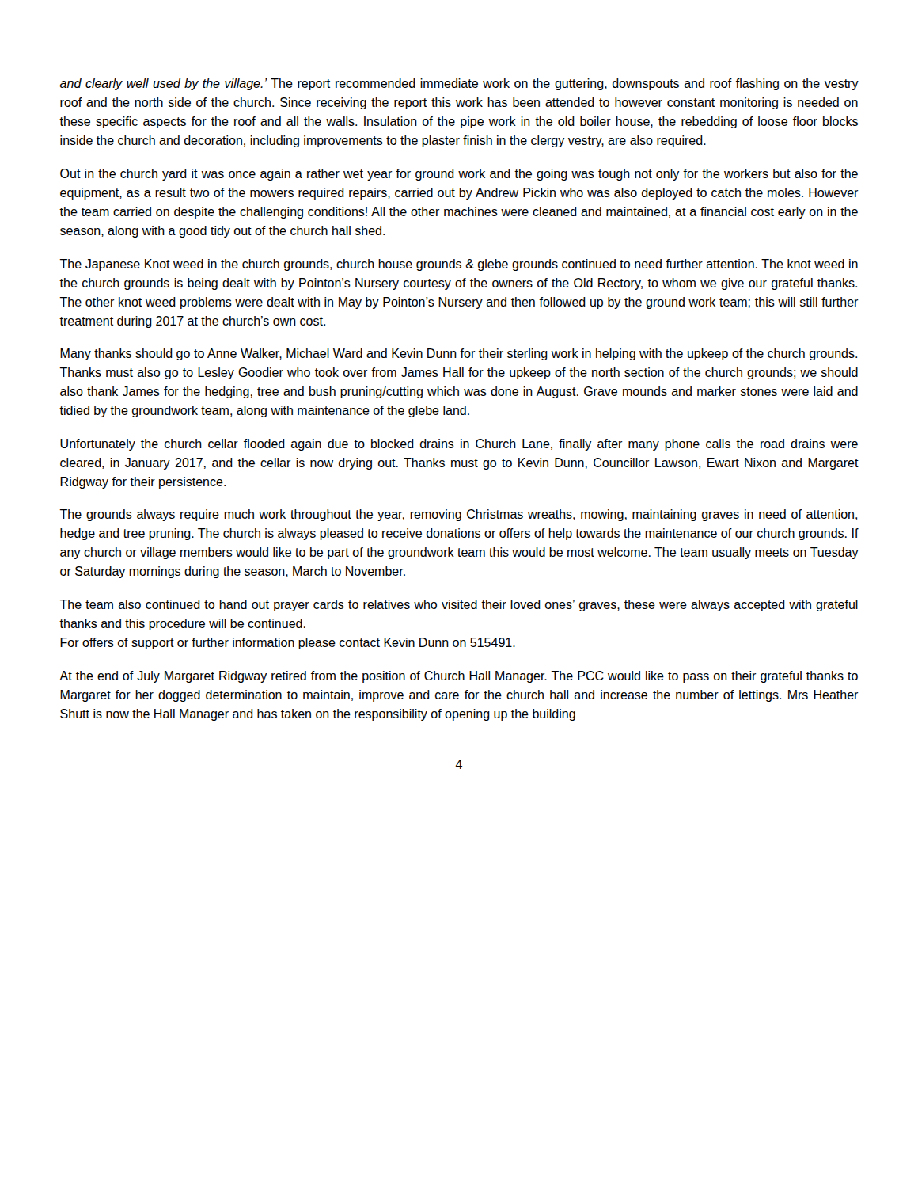and clearly well used by the village.’ The report recommended immediate work on the guttering, downspouts and roof flashing on the vestry roof and the north side of the church. Since receiving the report this work has been attended to however constant monitoring is needed on these specific aspects for the roof and all the walls. Insulation of the pipe work in the old boiler house, the rebedding of loose floor blocks inside the church and decoration, including improvements to the plaster finish in the clergy vestry, are also required.
Out in the church yard it was once again a rather wet year for ground work and the going was tough not only for the workers but also for the equipment, as a result two of the mowers required repairs, carried out by Andrew Pickin who was also deployed to catch the moles. However the team carried on despite the challenging conditions! All the other machines were cleaned and maintained, at a financial cost early on in the season, along with a good tidy out of the church hall shed.
The Japanese Knot weed in the church grounds, church house grounds & glebe grounds continued to need further attention. The knot weed in the church grounds is being dealt with by Pointon’s Nursery courtesy of the owners of the Old Rectory, to whom we give our grateful thanks. The other knot weed problems were dealt with in May by Pointon’s Nursery and then followed up by the ground work team; this will still further treatment during 2017 at the church’s own cost.
Many thanks should go to Anne Walker, Michael Ward and Kevin Dunn for their sterling work in helping with the upkeep of the church grounds. Thanks must also go to Lesley Goodier who took over from James Hall for the upkeep of the north section of the church grounds; we should also thank James for the hedging, tree and bush pruning/cutting which was done in August. Grave mounds and marker stones were laid and tidied by the groundwork team, along with maintenance of the glebe land.
Unfortunately the church cellar flooded again due to blocked drains in Church Lane, finally after many phone calls the road drains were cleared, in January 2017, and the cellar is now drying out. Thanks must go to Kevin Dunn, Councillor Lawson, Ewart Nixon and Margaret Ridgway for their persistence.
The grounds always require much work throughout the year, removing Christmas wreaths, mowing, maintaining graves in need of attention, hedge and tree pruning. The church is always pleased to receive donations or offers of help towards the maintenance of our church grounds. If any church or village members would like to be part of the groundwork team this would be most welcome. The team usually meets on Tuesday or Saturday mornings during the season, March to November.
The team also continued to hand out prayer cards to relatives who visited their loved ones’ graves, these were always accepted with grateful thanks and this procedure will be continued.
For offers of support or further information please contact Kevin Dunn on 515491.
At the end of July Margaret Ridgway retired from the position of Church Hall Manager. The PCC would like to pass on their grateful thanks to Margaret for her dogged determination to maintain, improve and care for the church hall and increase the number of lettings. Mrs Heather Shutt is now the Hall Manager and has taken on the responsibility of opening up the building
4